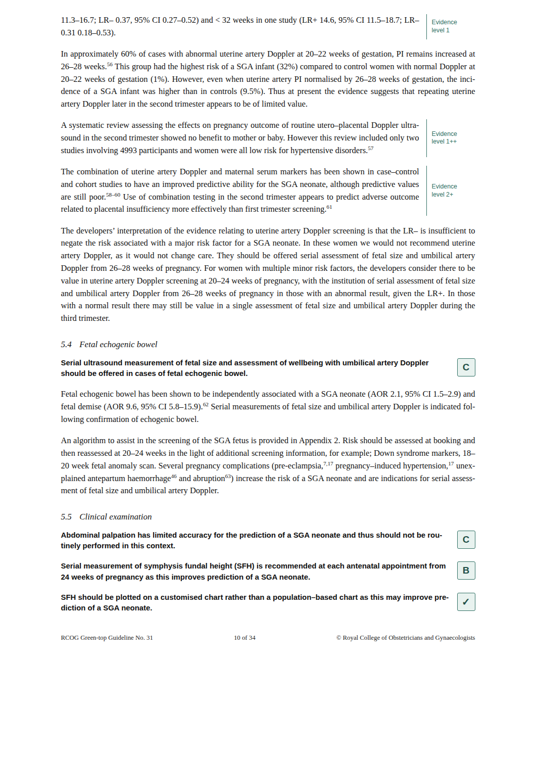11.3–16.7; LR– 0.37, 95% CI 0.27–0.52) and < 32 weeks in one study (LR+ 14.6, 95% CI 11.5–18.7; LR– 0.31 0.18–0.53).
Evidence
level 1
In approximately 60% of cases with abnormal uterine artery Doppler at 20–22 weeks of gestation, PI remains increased at 26–28 weeks.56 This group had the highest risk of a SGA infant (32%) compared to control women with normal Doppler at 20–22 weeks of gestation (1%). However, even when uterine artery PI normalised by 26–28 weeks of gestation, the incidence of a SGA infant was higher than in controls (9.5%). Thus at present the evidence suggests that repeating uterine artery Doppler later in the second trimester appears to be of limited value.
A systematic review assessing the effects on pregnancy outcome of routine utero–placental Doppler ultrasound in the second trimester showed no benefit to mother or baby. However this review included only two studies involving 4993 participants and women were all low risk for hypertensive disorders.57
Evidence
level 1++
The combination of uterine artery Doppler and maternal serum markers has been shown in case–control and cohort studies to have an improved predictive ability for the SGA neonate, although predictive values are still poor.58–60 Use of combination testing in the second trimester appears to predict adverse outcome related to placental insufficiency more effectively than first trimester screening.61
Evidence
level 2+
The developers’ interpretation of the evidence relating to uterine artery Doppler screening is that the LR– is insufficient to negate the risk associated with a major risk factor for a SGA neonate. In these women we would not recommend uterine artery Doppler, as it would not change care. They should be offered serial assessment of fetal size and umbilical artery Doppler from 26–28 weeks of pregnancy. For women with multiple minor risk factors, the developers consider there to be value in uterine artery Doppler screening at 20–24 weeks of pregnancy, with the institution of serial assessment of fetal size and umbilical artery Doppler from 26–28 weeks of pregnancy in those with an abnormal result, given the LR+. In those with a normal result there may still be value in a single assessment of fetal size and umbilical artery Doppler during the third trimester.
5.4 Fetal echogenic bowel
Serial ultrasound measurement of fetal size and assessment of wellbeing with umbilical artery Doppler should be offered in cases of fetal echogenic bowel.
C
Fetal echogenic bowel has been shown to be independently associated with a SGA neonate (AOR 2.1, 95% CI 1.5–2.9) and fetal demise (AOR 9.6, 95% CI 5.8–15.9).62 Serial measurements of fetal size and umbilical artery Doppler is indicated following confirmation of echogenic bowel.
An algorithm to assist in the screening of the SGA fetus is provided in Appendix 2. Risk should be assessed at booking and then reassessed at 20–24 weeks in the light of additional screening information, for example; Down syndrome markers, 18–20 week fetal anomaly scan. Several pregnancy complications (pre-eclampsia,7,17 pregnancy–induced hypertension,17 unexplained antepartum haemorrhage46 and abruption63) increase the risk of a SGA neonate and are indications for serial assessment of fetal size and umbilical artery Doppler.
5.5 Clinical examination
Abdominal palpation has limited accuracy for the prediction of a SGA neonate and thus should not be routinely performed in this context.
C
Serial measurement of symphysis fundal height (SFH) is recommended at each antenatal appointment from 24 weeks of pregnancy as this improves prediction of a SGA neonate.
B
SFH should be plotted on a customised chart rather than a population–based chart as this may improve prediction of a SGA neonate.
✓
RCOG Green-top Guideline No. 31
10 of 34
© Royal College of Obstetricians and Gynaecologists